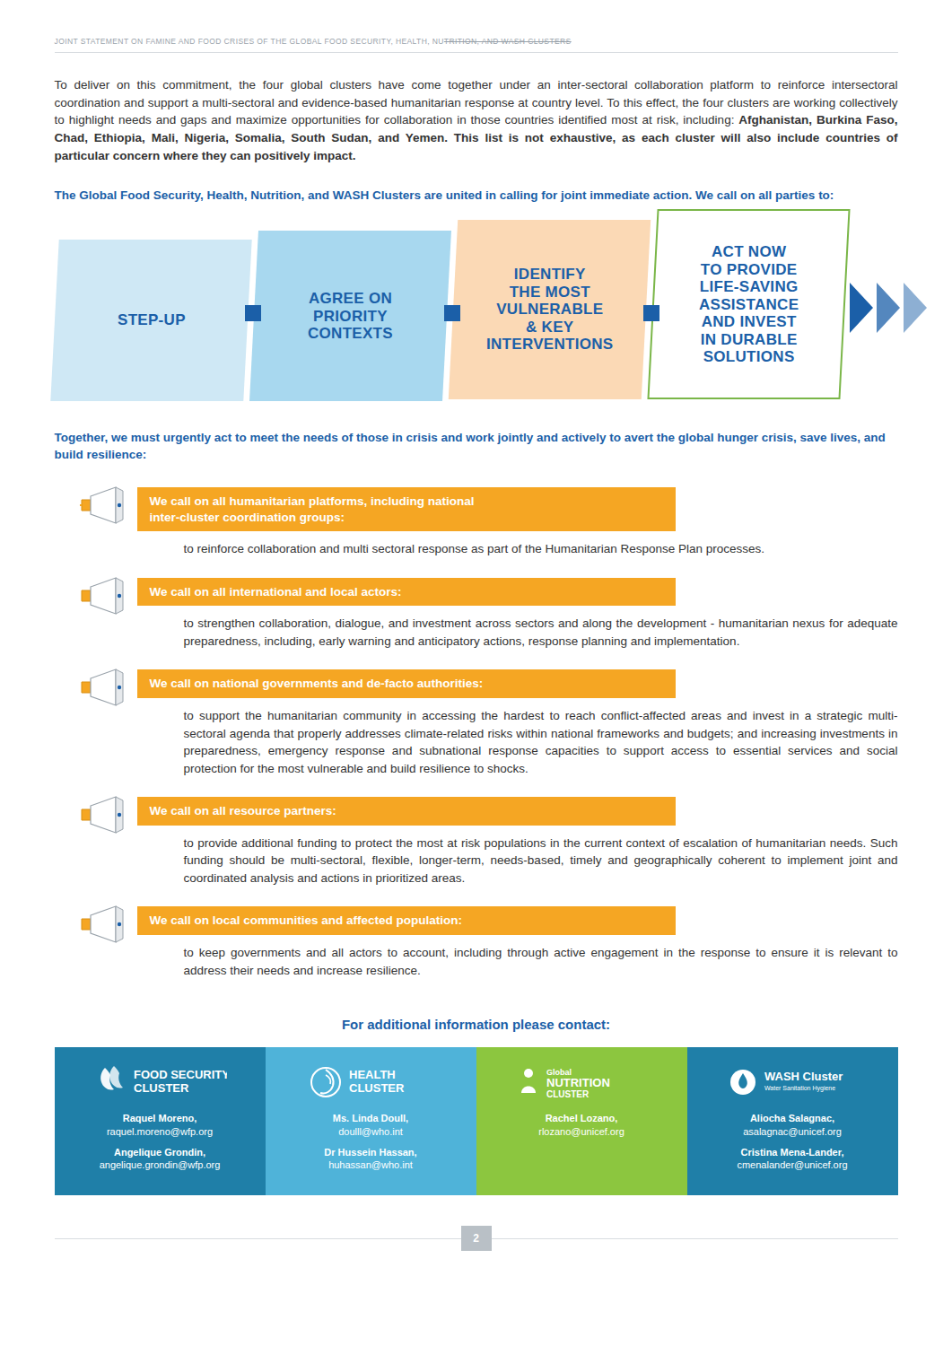Joint Statement on Famine and Food Crises of the Global Food Security, Health, Nutrition, and WASH Clusters
To deliver on this commitment, the four global clusters have come together under an inter-sectoral collaboration platform to reinforce intersectoral coordination and support a multi-sectoral and evidence-based humanitarian response at country level. To this effect, the four clusters are working collectively to highlight needs and gaps and maximize opportunities for collaboration in those countries identified most at risk, including: Afghanistan, Burkina Faso, Chad, Ethiopia, Mali, Nigeria, Somalia, South Sudan, and Yemen. This list is not exhaustive, as each cluster will also include countries of particular concern where they can positively impact.
The Global Food Security, Health, Nutrition, and WASH Clusters are united in calling for joint immediate action. We call on all parties to:
STEP-UP
AGREE ON
PRIORITY
CONTEXTS
IDENTIFY
THE MOST
VULNERABLE
& KEY
INTERVENTIONS
ACT NOW
TO PROVIDE
LIFE-SAVING
ASSISTANCE
AND INVEST
IN DURABLE
SOLUTIONS
Together, we must urgently act to meet the needs of those in crisis and work jointly and actively to avert the global hunger crisis, save lives, and build resilience:
We call on all humanitarian platforms, including national
inter-cluster coordination groups:
to reinforce collaboration and multi sectoral response as part of the Humanitarian Response Plan processes.
We call on all international and local actors:
to strengthen collaboration, dialogue, and investment across sectors and along the development - humanitarian nexus for adequate preparedness, including, early warning and anticipatory actions, response planning and implementation.
We call on national governments and de-facto authorities:
to support the humanitarian community in accessing the hardest to reach conflict-affected areas and invest in a strategic multi-sectoral agenda that properly addresses climate-related risks within national frameworks and budgets; and increasing investments in preparedness, emergency response and subnational response capacities to support access to essential services and social protection for the most vulnerable and build resilience to shocks.
We call on all resource partners:
to provide additional funding to protect the most at risk populations in the current context of escalation of humanitarian needs. Such funding should be multi-sectoral, flexible, longer-term, needs-based, timely and geographically coherent to implement joint and coordinated analysis and actions in prioritized areas.
We call on local communities and affected population:
to keep governments and all actors to account, including through active engagement in the response to ensure it is relevant to address their needs and increase resilience.
For additional information please contact:
FOOD SECURITY CLUSTER
Raquel Moreno,
raquel.moreno@wfp.org
Angelique Grondin,
angelique.grondin@wfp.org
HEALTH CLUSTER
Ms. Linda Doull,
doulll@who.int
Dr Hussein Hassan,
huhassan@who.int
Global NUTRITION CLUSTER
Rachel Lozano,
rlozano@unicef.org
WASH Cluster Water Sanitation Hygiene
Aliocha Salagnac,
asalagnac@unicef.org
Cristina Mena-Lander,
cmenalander@unicef.org
2